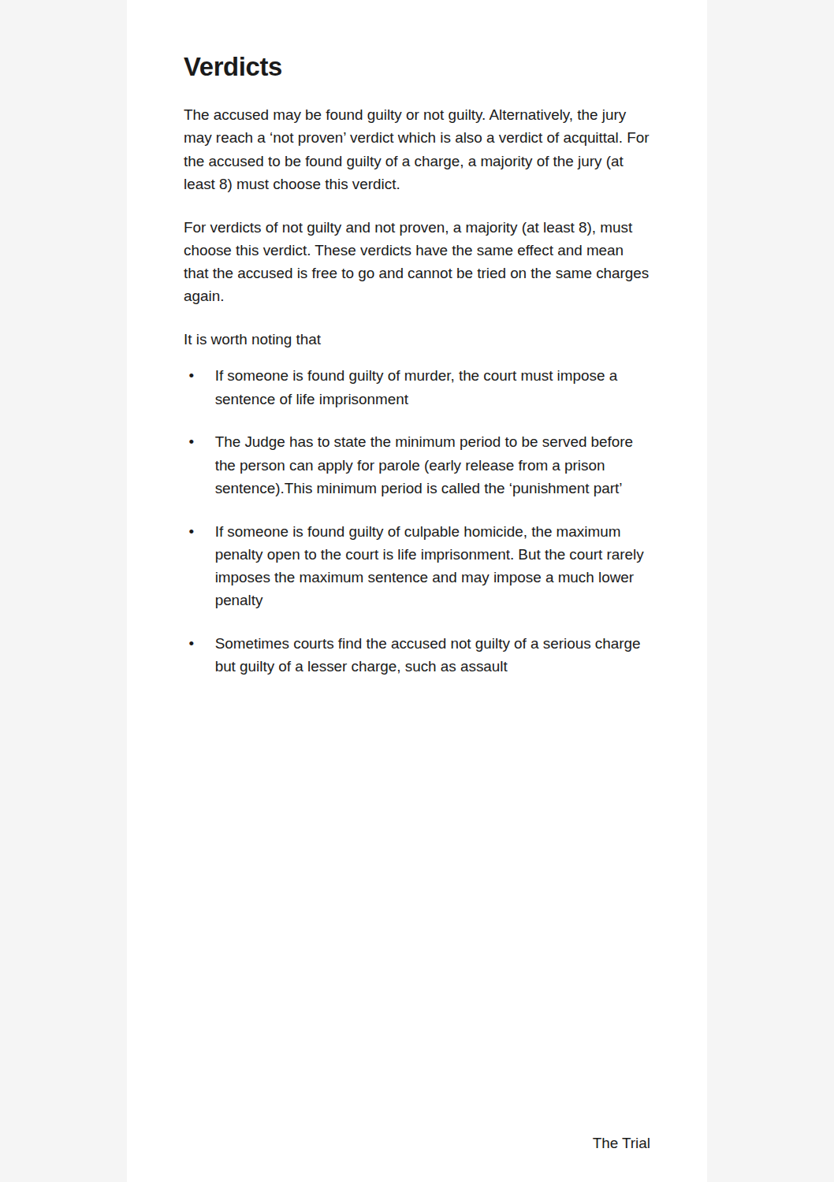Verdicts
The accused may be found guilty or not guilty. Alternatively, the jury may reach a ‘not proven’ verdict which is also a verdict of acquittal. For the accused to be found guilty of a charge, a majority of the jury (at least 8) must choose this verdict.
For verdicts of not guilty and not proven, a majority (at least 8), must choose this verdict. These verdicts have the same effect and mean that the accused is free to go and cannot be tried on the same charges again.
It is worth noting that
If someone is found guilty of murder, the court must impose a sentence of life imprisonment
The Judge has to state the minimum period to be served before the person can apply for parole (early release from a prison sentence).This minimum period is called the ‘punishment part’
If someone is found guilty of culpable homicide, the maximum penalty open to the court is life imprisonment. But the court rarely imposes the maximum sentence and may impose a much lower penalty
Sometimes courts find the accused not guilty of a serious charge but guilty of a lesser charge, such as assault
The Trial